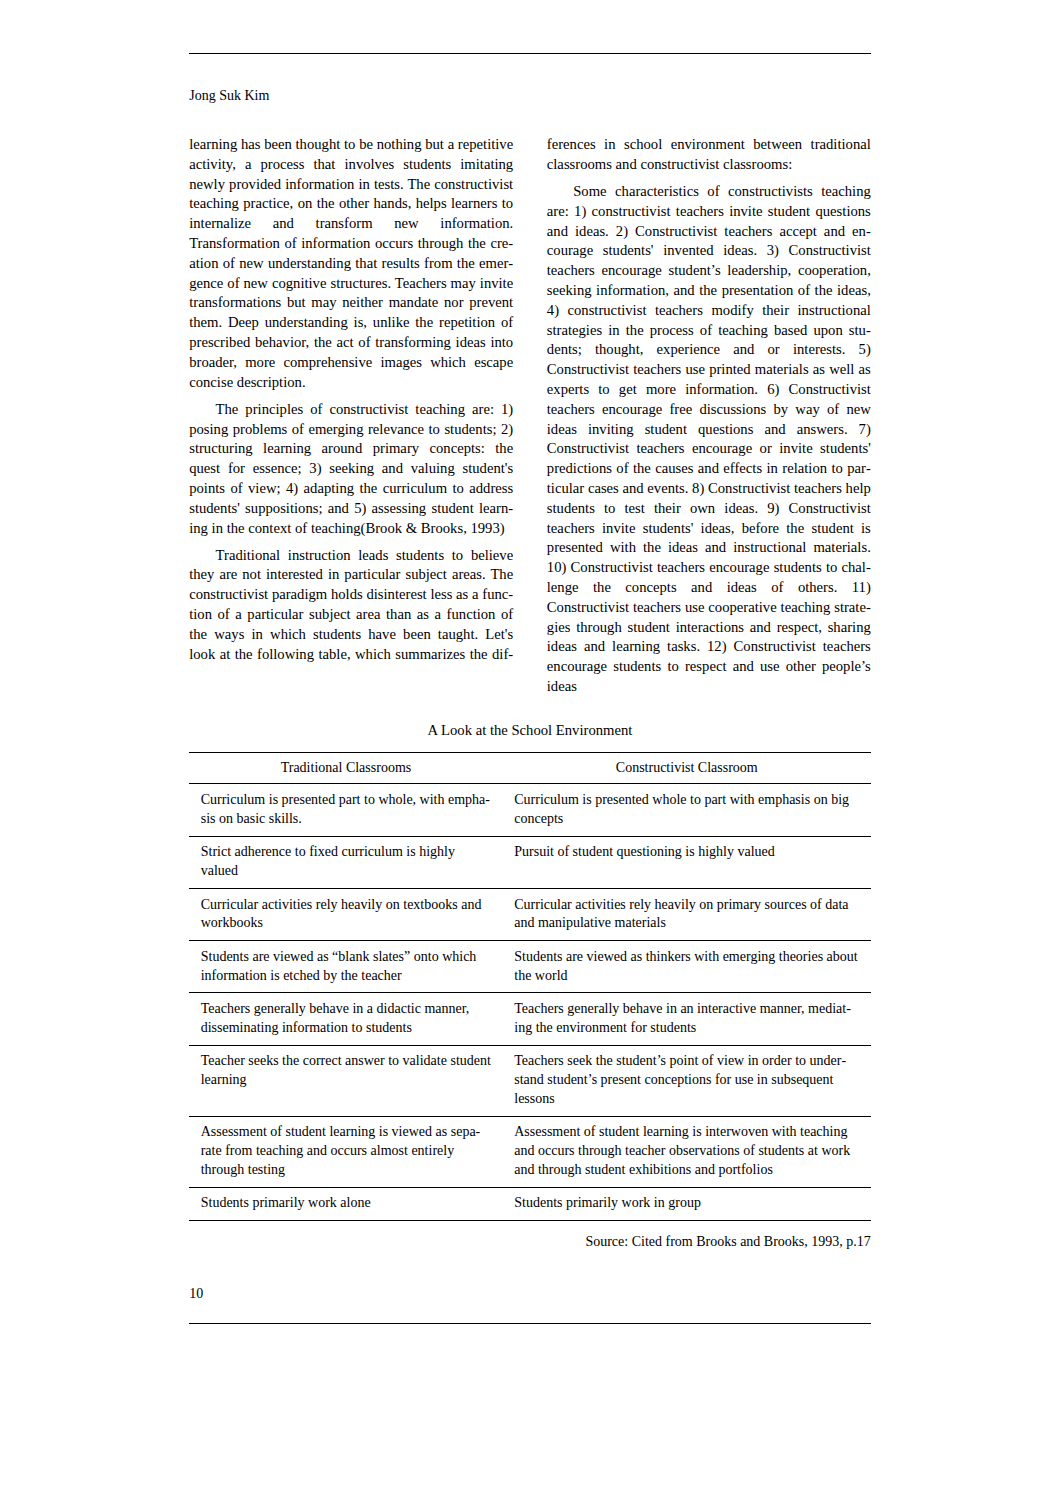Jong Suk Kim
learning has been thought to be nothing but a repetitive activity, a process that involves students imitating newly provided information in tests. The constructivist teaching practice, on the other hands, helps learners to internalize and transform new information. Transformation of information occurs through the creation of new understanding that results from the emergence of new cognitive structures. Teachers may invite transformations but may neither mandate nor prevent them. Deep understanding is, unlike the repetition of prescribed behavior, the act of transforming ideas into broader, more comprehensive images which escape concise description.
The principles of constructivist teaching are: 1) posing problems of emerging relevance to students; 2) structuring learning around primary concepts: the quest for essence; 3) seeking and valuing student's points of view; 4) adapting the curriculum to address students' suppositions; and 5) assessing student learning in the context of teaching(Brook & Brooks, 1993)
Traditional instruction leads students to believe they are not interested in particular subject areas. The constructivist paradigm holds disinterest less as a function of a particular subject area than as a function of the ways in which students have been taught. Let's look at the following table, which summarizes the differences in school environment between traditional classrooms and constructivist classrooms:
Some characteristics of constructivists teaching are: 1) constructivist teachers invite student questions and ideas. 2) Constructivist teachers accept and encourage students' invented ideas. 3) Constructivist teachers encourage student’s leadership, cooperation, seeking information, and the presentation of the ideas, 4) constructivist teachers modify their instructional strategies in the process of teaching based upon students; thought, experience and or interests. 5) Constructivist teachers use printed materials as well as experts to get more information. 6) Constructivist teachers encourage free discussions by way of new ideas inviting student questions and answers. 7) Constructivist teachers encourage or invite students' predictions of the causes and effects in relation to particular cases and events. 8) Constructivist teachers help students to test their own ideas. 9) Constructivist teachers invite students' ideas, before the student is presented with the ideas and instructional materials. 10) Constructivist teachers encourage students to challenge the concepts and ideas of others. 11) Constructivist teachers use cooperative teaching strategies through student interactions and respect, sharing ideas and learning tasks. 12) Constructivist teachers encourage students to respect and use other people’s ideas
A Look at the School Environment
| Traditional Classrooms | Constructivist Classroom |
| --- | --- |
| Curriculum is presented part to whole, with emphasis on basic skills. | Curriculum is presented whole to part with emphasis on big concepts |
| Strict adherence to fixed curriculum is highly valued | Pursuit of student questioning is highly valued |
| Curricular activities rely heavily on textbooks and workbooks | Curricular activities rely heavily on primary sources of data and manipulative materials |
| Students are viewed as “blank slates” onto which information is etched by the teacher | Students are viewed as thinkers with emerging theories about the world |
| Teachers generally behave in a didactic manner, disseminating information to students | Teachers generally behave in an interactive manner, mediating the environment for students |
| Teacher seeks the correct answer to validate student learning | Teachers seek the student’s point of view in order to understand student’s present conceptions for use in subsequent lessons |
| Assessment of student learning is viewed as separate from teaching and occurs almost entirely through testing | Assessment of student learning is interwoven with teaching and occurs through teacher observations of students at work and through student exhibitions and portfolios |
| Students primarily work alone | Students primarily work in group |
Source: Cited from Brooks and Brooks, 1993, p.17
10